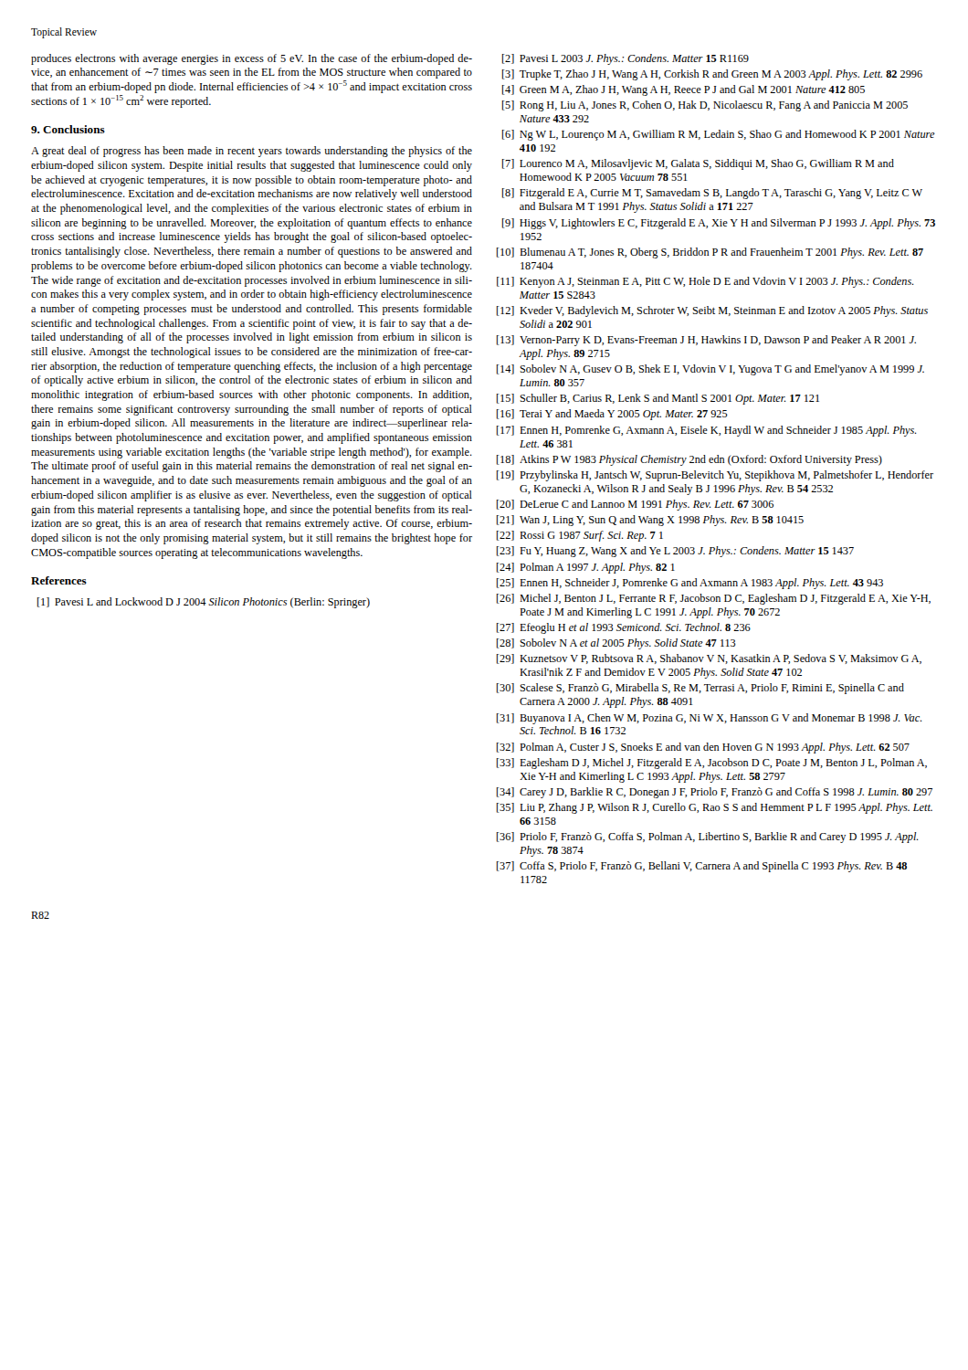Topical Review
produces electrons with average energies in excess of 5 eV. In the case of the erbium-doped device, an enhancement of ∼7 times was seen in the EL from the MOS structure when compared to that from an erbium-doped pn diode. Internal efficiencies of >4 × 10−5 and impact excitation cross sections of 1 × 10−15 cm2 were reported.
9. Conclusions
A great deal of progress has been made in recent years towards understanding the physics of the erbium-doped silicon system. Despite initial results that suggested that luminescence could only be achieved at cryogenic temperatures, it is now possible to obtain room-temperature photo- and electroluminescence. Excitation and de-excitation mechanisms are now relatively well understood at the phenomenological level, and the complexities of the various electronic states of erbium in silicon are beginning to be unravelled. Moreover, the exploitation of quantum effects to enhance cross sections and increase luminescence yields has brought the goal of silicon-based optoelectronics tantalisingly close. Nevertheless, there remain a number of questions to be answered and problems to be overcome before erbium-doped silicon photonics can become a viable technology. The wide range of excitation and de-excitation processes involved in erbium luminescence in silicon makes this a very complex system, and in order to obtain high-efficiency electroluminescence a number of competing processes must be understood and controlled. This presents formidable scientific and technological challenges. From a scientific point of view, it is fair to say that a detailed understanding of all of the processes involved in light emission from erbium in silicon is still elusive. Amongst the technological issues to be considered are the minimization of free-carrier absorption, the reduction of temperature quenching effects, the inclusion of a high percentage of optically active erbium in silicon, the control of the electronic states of erbium in silicon and monolithic integration of erbium-based sources with other photonic components. In addition, there remains some significant controversy surrounding the small number of reports of optical gain in erbium-doped silicon. All measurements in the literature are indirect—superlinear relationships between photoluminescence and excitation power, and amplified spontaneous emission measurements using variable excitation lengths (the 'variable stripe length method'), for example. The ultimate proof of useful gain in this material remains the demonstration of real net signal enhancement in a waveguide, and to date such measurements remain ambiguous and the goal of an erbium-doped silicon amplifier is as elusive as ever. Nevertheless, even the suggestion of optical gain from this material represents a tantalising hope, and since the potential benefits from its realization are so great, this is an area of research that remains extremely active. Of course, erbium-doped silicon is not the only promising material system, but it still remains the brightest hope for CMOS-compatible sources operating at telecommunications wavelengths.
References
[1] Pavesi L and Lockwood D J 2004 Silicon Photonics (Berlin: Springer)
[2] Pavesi L 2003 J. Phys.: Condens. Matter 15 R1169
[3] Trupke T, Zhao J H, Wang A H, Corkish R and Green M A 2003 Appl. Phys. Lett. 82 2996
[4] Green M A, Zhao J H, Wang A H, Reece P J and Gal M 2001 Nature 412 805
[5] Rong H, Liu A, Jones R, Cohen O, Hak D, Nicolaescu R, Fang A and Paniccia M 2005 Nature 433 292
[6] Ng W L, Lourenço M A, Gwilliam R M, Ledain S, Shao G and Homewood K P 2001 Nature 410 192
[7] Lourenco M A, Milosavljevic M, Galata S, Siddiqui M, Shao G, Gwilliam R M and Homewood K P 2005 Vacuum 78 551
[8] Fitzgerald E A, Currie M T, Samavedam S B, Langdo T A, Taraschi G, Yang V, Leitz C W and Bulsara M T 1991 Phys. Status Solidi a 171 227
[9] Higgs V, Lightowlers E C, Fitzgerald E A, Xie Y H and Silverman P J 1993 J. Appl. Phys. 73 1952
[10] Blumenau A T, Jones R, Oberg S, Briddon P R and Frauenheim T 2001 Phys. Rev. Lett. 87 187404
[11] Kenyon A J, Steinman E A, Pitt C W, Hole D E and Vdovin V I 2003 J. Phys.: Condens. Matter 15 S2843
[12] Kveder V, Badylevich M, Schroter W, Seibt M, Steinman E and Izotov A 2005 Phys. Status Solidi a 202 901
[13] Vernon-Parry K D, Evans-Freeman J H, Hawkins I D, Dawson P and Peaker A R 2001 J. Appl. Phys. 89 2715
[14] Sobolev N A, Gusev O B, Shek E I, Vdovin V I, Yugova T G and Emel'yanov A M 1999 J. Lumin. 80 357
[15] Schuller B, Carius R, Lenk S and Mantl S 2001 Opt. Mater. 17 121
[16] Terai Y and Maeda Y 2005 Opt. Mater. 27 925
[17] Ennen H, Pomrenke G, Axmann A, Eisele K, Haydl W and Schneider J 1985 Appl. Phys. Lett. 46 381
[18] Atkins P W 1983 Physical Chemistry 2nd edn (Oxford: Oxford University Press)
[19] Przybylinska H, Jantsch W, Suprun-Belevitch Yu, Stepikhova M, Palmetshofer L, Hendorfer G, Kozanecki A, Wilson R J and Sealy B J 1996 Phys. Rev. B 54 2532
[20] DeLerue C and Lannoo M 1991 Phys. Rev. Lett. 67 3006
[21] Wan J, Ling Y, Sun Q and Wang X 1998 Phys. Rev. B 58 10415
[22] Rossi G 1987 Surf. Sci. Rep. 7 1
[23] Fu Y, Huang Z, Wang X and Ye L 2003 J. Phys.: Condens. Matter 15 1437
[24] Polman A 1997 J. Appl. Phys. 82 1
[25] Ennen H, Schneider J, Pomrenke G and Axmann A 1983 Appl. Phys. Lett. 43 943
[26] Michel J, Benton J L, Ferrante R F, Jacobson D C, Eaglesham D J, Fitzgerald E A, Xie Y-H, Poate J M and Kimerling L C 1991 J. Appl. Phys. 70 2672
[27] Efeoglu H et al 1993 Semicond. Sci. Technol. 8 236
[28] Sobolev N A et al 2005 Phys. Solid State 47 113
[29] Kuznetsov V P, Rubtsova R A, Shabanov V N, Kasatkin A P, Sedova S V, Maksimov G A, Krasil'nik Z F and Demidov E V 2005 Phys. Solid State 47 102
[30] Scalese S, Franzò G, Mirabella S, Re M, Terrasi A, Priolo F, Rimini E, Spinella C and Carnera A 2000 J. Appl. Phys. 88 4091
[31] Buyanova I A, Chen W M, Pozina G, Ni W X, Hansson G V and Monemar B 1998 J. Vac. Sci. Technol. B 16 1732
[32] Polman A, Custer J S, Snoeks E and van den Hoven G N 1993 Appl. Phys. Lett. 62 507
[33] Eaglesham D J, Michel J, Fitzgerald E A, Jacobson D C, Poate J M, Benton J L, Polman A, Xie Y-H and Kimerling L C 1993 Appl. Phys. Lett. 58 2797
[34] Carey J D, Barklie R C, Donegan J F, Priolo F, Franzò G and Coffa S 1998 J. Lumin. 80 297
[35] Liu P, Zhang J P, Wilson R J, Curello G, Rao S S and Hemment P L F 1995 Appl. Phys. Lett. 66 3158
[36] Priolo F, Franzò G, Coffa S, Polman A, Libertino S, Barklie R and Carey D 1995 J. Appl. Phys. 78 3874
[37] Coffa S, Priolo F, Franzò G, Bellani V, Carnera A and Spinella C 1993 Phys. Rev. B 48 11782
R82